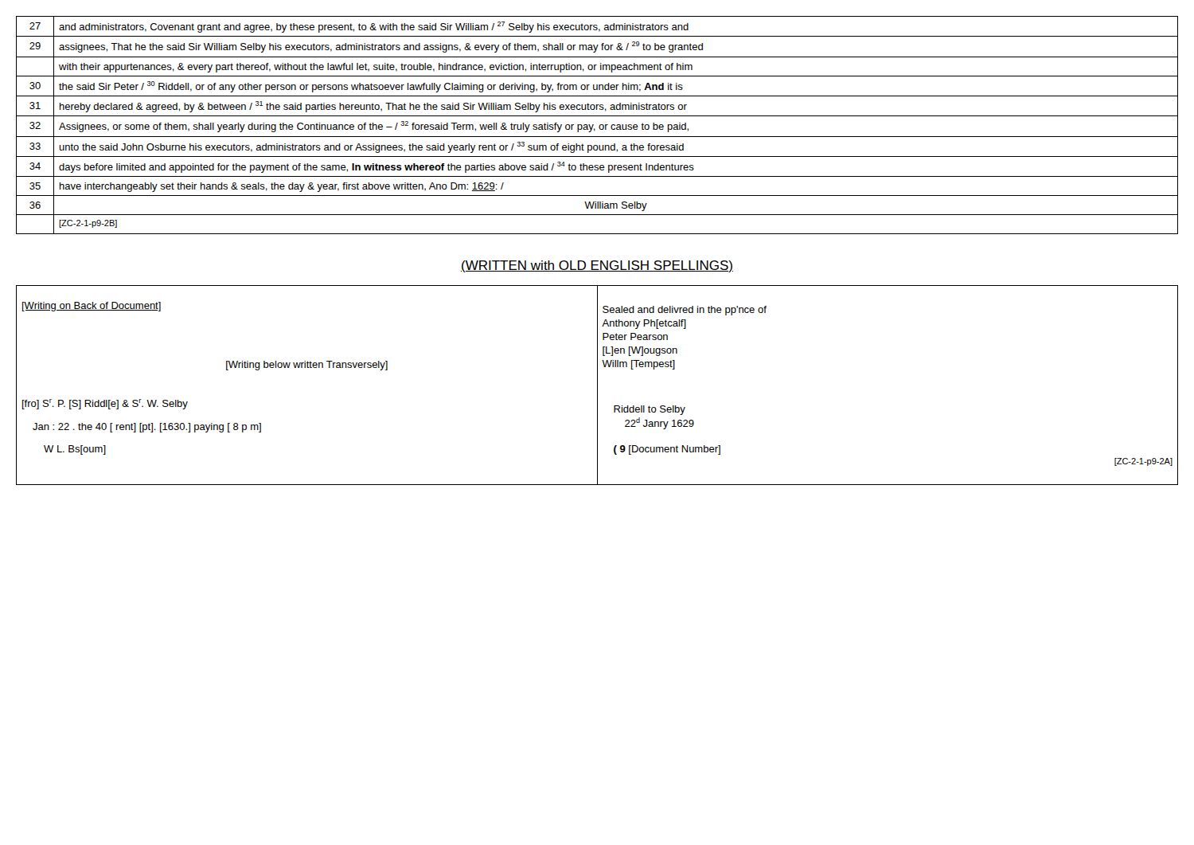| 27 | and administrators, Covenant grant and agree, by these present, to & with the said Sir William / 27 Selby his executors, administrators and |
| 29 | assignees, That he the said Sir William Selby his executors, administrators and assigns, & every of them, shall or may for & / 29 to be granted |
| | with their appurtenances, & every part thereof, without the lawful let, suite, trouble, hindrance, eviction, interruption, or impeachment of him |
| 30 | the said Sir Peter / 30 Riddell, or of any other person or persons whatsoever lawfully Claiming or deriving, by, from or under him; And it is |
| 31 | hereby declared & agreed, by & between / 31 the said parties hereunto, That he the said Sir William Selby his executors, administrators or |
| 32 | Assignees, or some of them, shall yearly during the Continuance of the – / 32 foresaid Term, well & truly satisfy or pay, or cause to be paid, |
| 33 | unto the said John Osburne his executors, administrators and or Assignees, the said yearly rent or / 33 sum of eight pound, a the foresaid |
| 34 | days before limited and appointed for the payment of the same, In witness whereof the parties above said / 34 to these present Indentures |
| 35 | have interchangeably set their hands & seals, the day & year, first above written, Ano Dm: 1629 : / |
| 36 | William Selby |
| | [ZC-2-1-p9-2B] |
(WRITTEN with OLD ENGLISH SPELLINGS)
| [Writing on Back of Document] [Writing below written Transversely] [fro] S r . P. [S] Riddl[e] & S r . W. Selby Jan : 22 . the 40 [ rent] [pt]. [1630.] paying [ 8 p m] W L. Bs[oum] | Sealed and delivred in the pp'nce of Anthony Ph[etcalf] Peter Pearson [L]en [W]ougson Willm [Tempest] Riddell to Selby 22 d Janry 1629 ( 9 [Document Number] [ZC-2-1-p9-2A] |